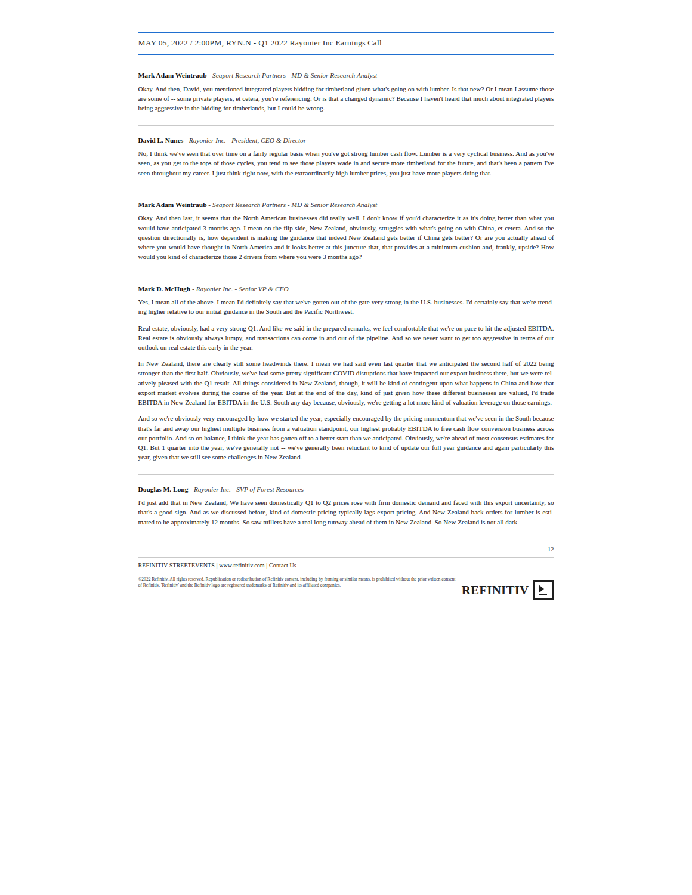MAY 05, 2022 / 2:00PM, RYN.N - Q1 2022 Rayonier Inc Earnings Call
Mark Adam Weintraub - Seaport Research Partners - MD & Senior Research Analyst
Okay. And then, David, you mentioned integrated players bidding for timberland given what's going on with lumber. Is that new? Or I mean I assume those are some of -- some private players, et cetera, you're referencing. Or is that a changed dynamic? Because I haven't heard that much about integrated players being aggressive in the bidding for timberlands, but I could be wrong.
David L. Nunes - Rayonier Inc. - President, CEO & Director
No, I think we've seen that over time on a fairly regular basis when you've got strong lumber cash flow. Lumber is a very cyclical business. And as you've seen, as you get to the tops of those cycles, you tend to see those players wade in and secure more timberland for the future, and that's been a pattern I've seen throughout my career. I just think right now, with the extraordinarily high lumber prices, you just have more players doing that.
Mark Adam Weintraub - Seaport Research Partners - MD & Senior Research Analyst
Okay. And then last, it seems that the North American businesses did really well. I don't know if you'd characterize it as it's doing better than what you would have anticipated 3 months ago. I mean on the flip side, New Zealand, obviously, struggles with what's going on with China, et cetera. And so the question directionally is, how dependent is making the guidance that indeed New Zealand gets better if China gets better? Or are you actually ahead of where you would have thought in North America and it looks better at this juncture that, that provides at a minimum cushion and, frankly, upside? How would you kind of characterize those 2 drivers from where you were 3 months ago?
Mark D. McHugh - Rayonier Inc. - Senior VP & CFO
Yes, I mean all of the above. I mean I'd definitely say that we've gotten out of the gate very strong in the U.S. businesses. I'd certainly say that we're trending higher relative to our initial guidance in the South and the Pacific Northwest.
Real estate, obviously, had a very strong Q1. And like we said in the prepared remarks, we feel comfortable that we're on pace to hit the adjusted EBITDA. Real estate is obviously always lumpy, and transactions can come in and out of the pipeline. And so we never want to get too aggressive in terms of our outlook on real estate this early in the year.
In New Zealand, there are clearly still some headwinds there. I mean we had said even last quarter that we anticipated the second half of 2022 being stronger than the first half. Obviously, we've had some pretty significant COVID disruptions that have impacted our export business there, but we were relatively pleased with the Q1 result. All things considered in New Zealand, though, it will be kind of contingent upon what happens in China and how that export market evolves during the course of the year. But at the end of the day, kind of just given how these different businesses are valued, I'd trade EBITDA in New Zealand for EBITDA in the U.S. South any day because, obviously, we're getting a lot more kind of valuation leverage on those earnings.
And so we're obviously very encouraged by how we started the year, especially encouraged by the pricing momentum that we've seen in the South because that's far and away our highest multiple business from a valuation standpoint, our highest probably EBITDA to free cash flow conversion business across our portfolio. And so on balance, I think the year has gotten off to a better start than we anticipated. Obviously, we're ahead of most consensus estimates for Q1. But 1 quarter into the year, we've generally not -- we've generally been reluctant to kind of update our full year guidance and again particularly this year, given that we still see some challenges in New Zealand.
Douglas M. Long - Rayonier Inc. - SVP of Forest Resources
I'd just add that in New Zealand, We have seen domestically Q1 to Q2 prices rose with firm domestic demand and faced with this export uncertainty, so that's a good sign. And as we discussed before, kind of domestic pricing typically lags export pricing. And New Zealand back orders for lumber is estimated to be approximately 12 months. So saw millers have a real long runway ahead of them in New Zealand. So New Zealand is not all dark.
12
REFINITIV STREETEVENTS | www.refinitiv.com | Contact Us
©2022 Refinitiv. All rights reserved. Republication or redistribution of Refinitiv content, including by framing or similar means, is prohibited without the prior written consent of Refinitiv. 'Refinitiv' and the Refinitiv logo are registered trademarks of Refinitiv and its affiliated companies.
REFINITIV